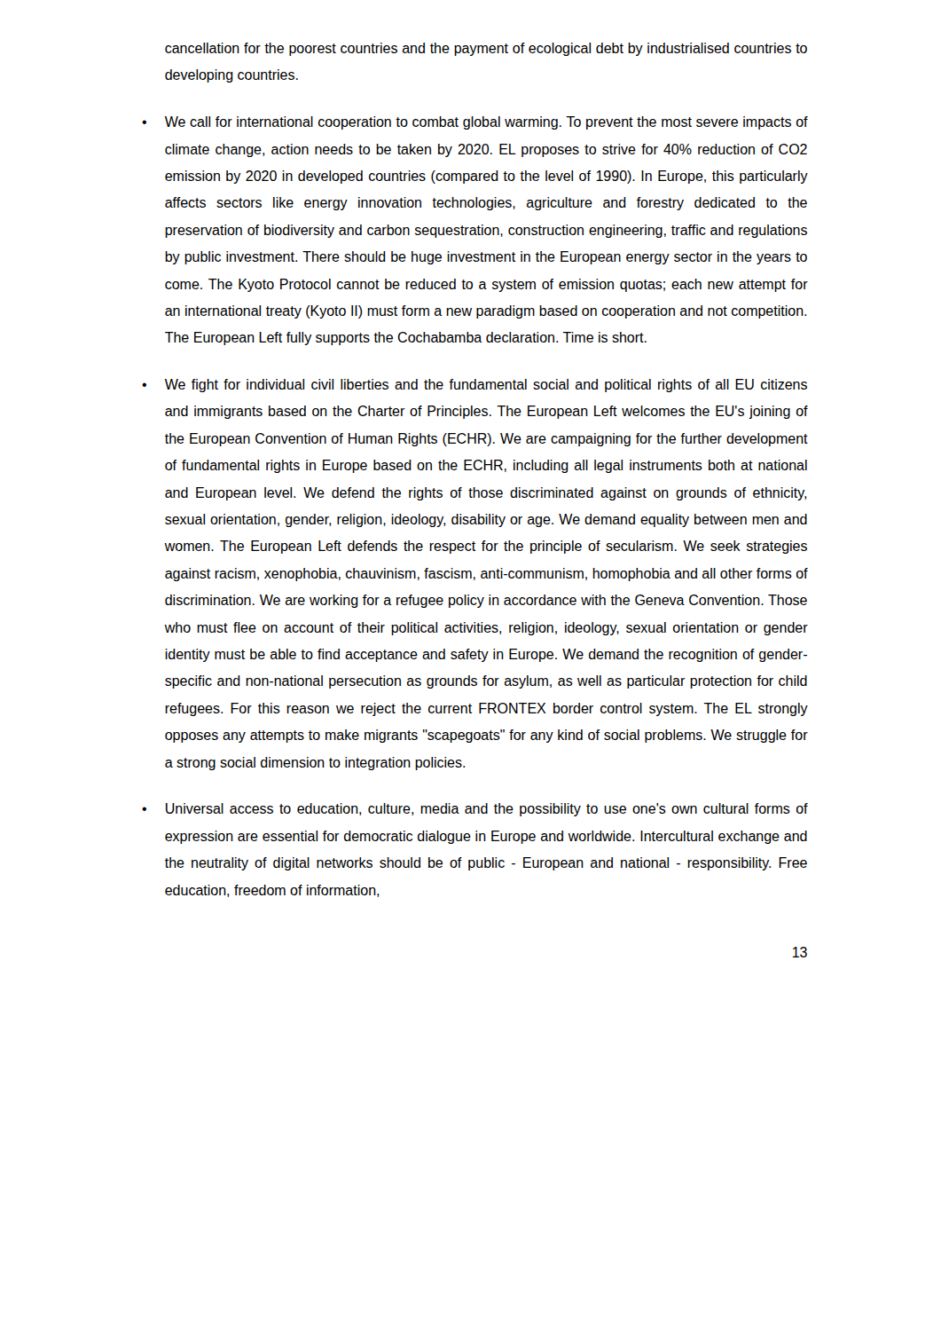cancellation for the poorest countries and the payment of ecological debt by industrialised countries to developing countries.
We call for international cooperation to combat global warming. To prevent the most severe impacts of climate change, action needs to be taken by 2020. EL proposes to strive for 40% reduction of CO2 emission by 2020 in developed countries (compared to the level of 1990). In Europe, this particularly affects sectors like energy innovation technologies, agriculture and forestry dedicated to the preservation of biodiversity and carbon sequestration, construction engineering, traffic and regulations by public investment. There should be huge investment in the European energy sector in the years to come. The Kyoto Protocol cannot be reduced to a system of emission quotas; each new attempt for an international treaty (Kyoto II) must form a new paradigm based on cooperation and not competition. The European Left fully supports the Cochabamba declaration. Time is short.
We fight for individual civil liberties and the fundamental social and political rights of all EU citizens and immigrants based on the Charter of Principles. The European Left welcomes the EU's joining of the European Convention of Human Rights (ECHR). We are campaigning for the further development of fundamental rights in Europe based on the ECHR, including all legal instruments both at national and European level. We defend the rights of those discriminated against on grounds of ethnicity, sexual orientation, gender, religion, ideology, disability or age. We demand equality between men and women. The European Left defends the respect for the principle of secularism. We seek strategies against racism, xenophobia, chauvinism, fascism, anti-communism, homophobia and all other forms of discrimination. We are working for a refugee policy in accordance with the Geneva Convention. Those who must flee on account of their political activities, religion, ideology, sexual orientation or gender identity must be able to find acceptance and safety in Europe. We demand the recognition of gender-specific and non-national persecution as grounds for asylum, as well as particular protection for child refugees. For this reason we reject the current FRONTEX border control system. The EL strongly opposes any attempts to make migrants "scapegoats" for any kind of social problems. We struggle for a strong social dimension to integration policies.
Universal access to education, culture, media and the possibility to use one's own cultural forms of expression are essential for democratic dialogue in Europe and worldwide. Intercultural exchange and the neutrality of digital networks should be of public - European and national - responsibility. Free education, freedom of information,
13